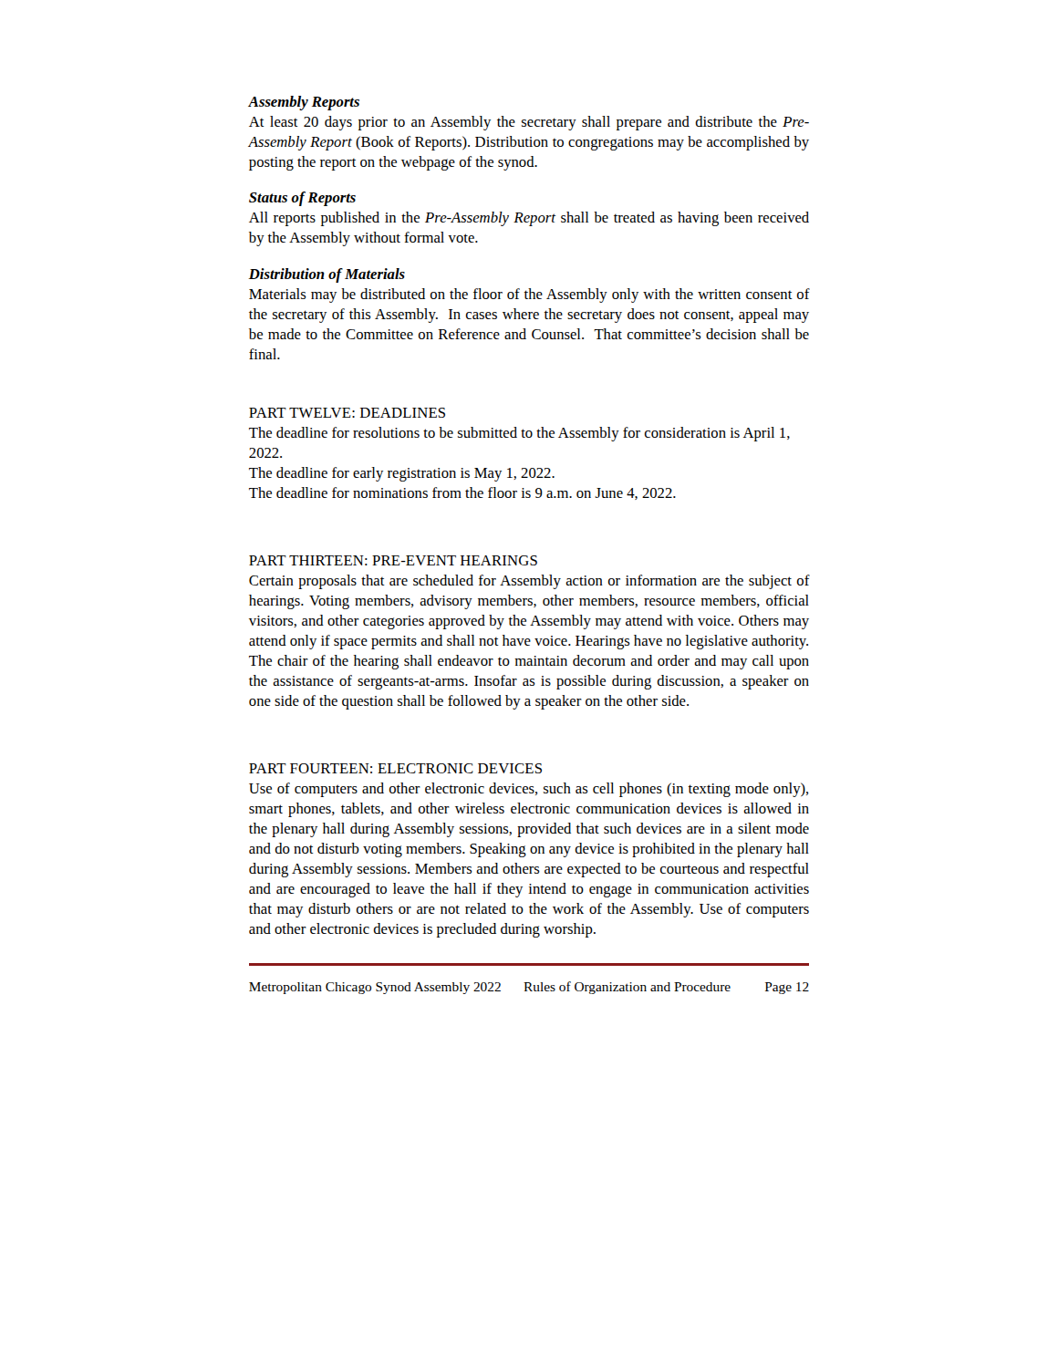Assembly Reports
At least 20 days prior to an Assembly the secretary shall prepare and distribute the Pre-Assembly Report (Book of Reports). Distribution to congregations may be accomplished by posting the report on the webpage of the synod.
Status of Reports
All reports published in the Pre-Assembly Report shall be treated as having been received by the Assembly without formal vote.
Distribution of Materials
Materials may be distributed on the floor of the Assembly only with the written consent of the secretary of this Assembly. In cases where the secretary does not consent, appeal may be made to the Committee on Reference and Counsel. That committee’s decision shall be final.
PART TWELVE: DEADLINES
The deadline for resolutions to be submitted to the Assembly for consideration is April 1, 2022.
The deadline for early registration is May 1, 2022.
The deadline for nominations from the floor is 9 a.m. on June 4, 2022.
PART THIRTEEN: PRE-EVENT HEARINGS
Certain proposals that are scheduled for Assembly action or information are the subject of hearings. Voting members, advisory members, other members, resource members, official visitors, and other categories approved by the Assembly may attend with voice. Others may attend only if space permits and shall not have voice. Hearings have no legislative authority. The chair of the hearing shall endeavor to maintain decorum and order and may call upon the assistance of sergeants-at-arms. Insofar as is possible during discussion, a speaker on one side of the question shall be followed by a speaker on the other side.
PART FOURTEEN: ELECTRONIC DEVICES
Use of computers and other electronic devices, such as cell phones (in texting mode only), smart phones, tablets, and other wireless electronic communication devices is allowed in the plenary hall during Assembly sessions, provided that such devices are in a silent mode and do not disturb voting members. Speaking on any device is prohibited in the plenary hall during Assembly sessions. Members and others are expected to be courteous and respectful and are encouraged to leave the hall if they intend to engage in communication activities that may disturb others or are not related to the work of the Assembly. Use of computers and other electronic devices is precluded during worship.
Metropolitan Chicago Synod Assembly 2022 Rules of Organization and Procedure
Page 12